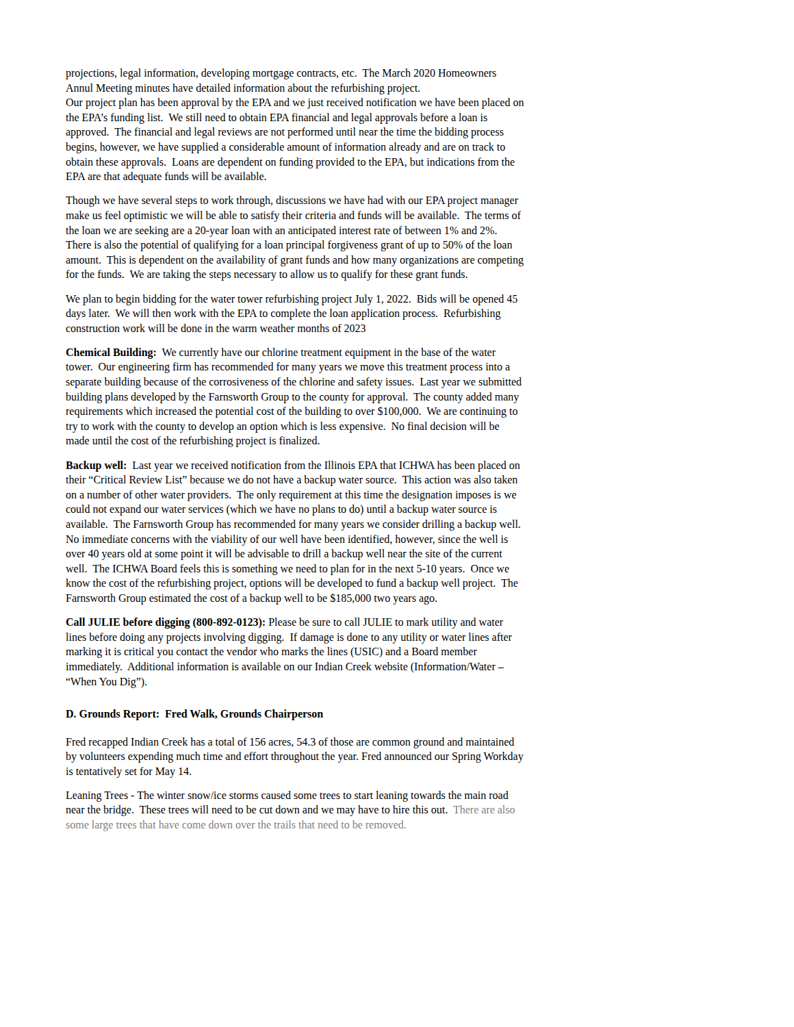projections, legal information, developing mortgage contracts, etc. The March 2020 Homeowners Annul Meeting minutes have detailed information about the refurbishing project.
Our project plan has been approval by the EPA and we just received notification we have been placed on the EPA’s funding list. We still need to obtain EPA financial and legal approvals before a loan is approved. The financial and legal reviews are not performed until near the time the bidding process begins, however, we have supplied a considerable amount of information already and are on track to obtain these approvals. Loans are dependent on funding provided to the EPA, but indications from the EPA are that adequate funds will be available.
Though we have several steps to work through, discussions we have had with our EPA project manager make us feel optimistic we will be able to satisfy their criteria and funds will be available. The terms of the loan we are seeking are a 20-year loan with an anticipated interest rate of between 1% and 2%. There is also the potential of qualifying for a loan principal forgiveness grant of up to 50% of the loan amount. This is dependent on the availability of grant funds and how many organizations are competing for the funds. We are taking the steps necessary to allow us to qualify for these grant funds.
We plan to begin bidding for the water tower refurbishing project July 1, 2022. Bids will be opened 45 days later. We will then work with the EPA to complete the loan application process. Refurbishing construction work will be done in the warm weather months of 2023
Chemical Building: We currently have our chlorine treatment equipment in the base of the water tower. Our engineering firm has recommended for many years we move this treatment process into a separate building because of the corrosiveness of the chlorine and safety issues. Last year we submitted building plans developed by the Farnsworth Group to the county for approval. The county added many requirements which increased the potential cost of the building to over $100,000. We are continuing to try to work with the county to develop an option which is less expensive. No final decision will be made until the cost of the refurbishing project is finalized.
Backup well: Last year we received notification from the Illinois EPA that ICHWA has been placed on their “Critical Review List” because we do not have a backup water source. This action was also taken on a number of other water providers. The only requirement at this time the designation imposes is we could not expand our water services (which we have no plans to do) until a backup water source is available. The Farnsworth Group has recommended for many years we consider drilling a backup well. No immediate concerns with the viability of our well have been identified, however, since the well is over 40 years old at some point it will be advisable to drill a backup well near the site of the current well. The ICHWA Board feels this is something we need to plan for in the next 5-10 years. Once we know the cost of the refurbishing project, options will be developed to fund a backup well project. The Farnsworth Group estimated the cost of a backup well to be $185,000 two years ago.
Call JULIE before digging (800-892-0123): Please be sure to call JULIE to mark utility and water lines before doing any projects involving digging. If damage is done to any utility or water lines after marking it is critical you contact the vendor who marks the lines (USIC) and a Board member immediately. Additional information is available on our Indian Creek website (Information/Water – “When You Dig”).
D. Grounds Report: Fred Walk, Grounds Chairperson
Fred recapped Indian Creek has a total of 156 acres, 54.3 of those are common ground and maintained by volunteers expending much time and effort throughout the year. Fred announced our Spring Workday is tentatively set for May 14.
Leaning Trees - The winter snow/ice storms caused some trees to start leaning towards the main road near the bridge. These trees will need to be cut down and we may have to hire this out. There are also some large trees that have come down over the trails that need to be removed.